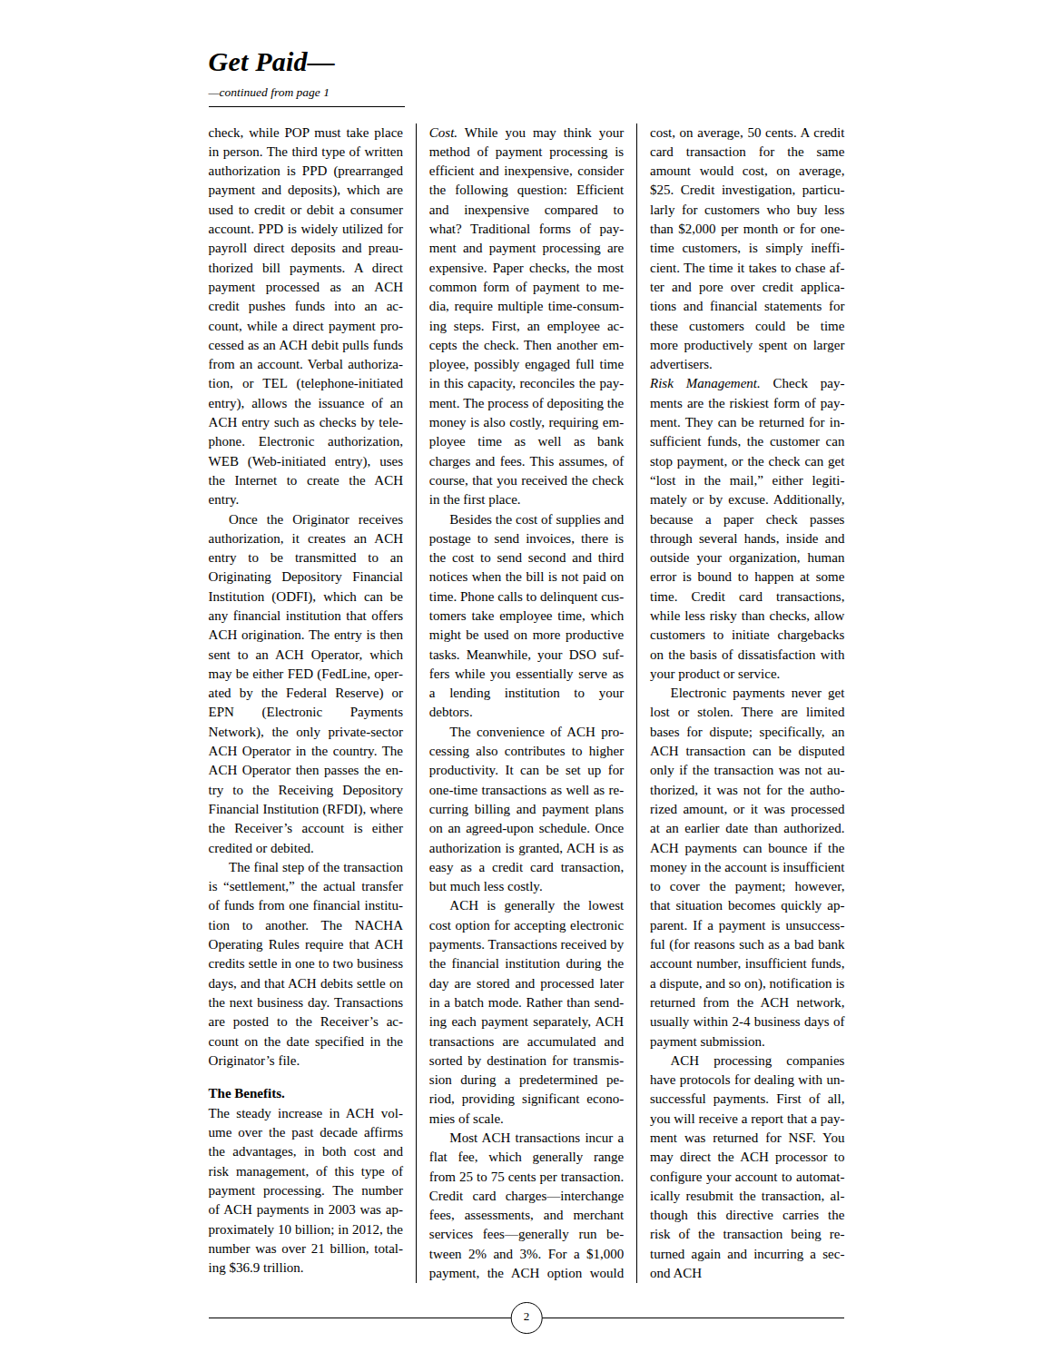Get Paid—
—continued from page 1
check, while POP must take place in person. The third type of written authorization is PPD (prearranged payment and deposits), which are used to credit or debit a consumer account. PPD is widely utilized for payroll direct deposits and preauthorized bill payments. A direct payment processed as an ACH credit pushes funds into an account, while a direct payment processed as an ACH debit pulls funds from an account. Verbal authorization, or TEL (telephone-initiated entry), allows the issuance of an ACH entry such as checks by telephone. Electronic authorization, WEB (Web-initiated entry), uses the Internet to create the ACH entry.
Once the Originator receives authorization, it creates an ACH entry to be transmitted to an Originating Depository Financial Institution (ODFI), which can be any financial institution that offers ACH origination. The entry is then sent to an ACH Operator, which may be either FED (FedLine, operated by the Federal Reserve) or EPN (Electronic Payments Network), the only private-sector ACH Operator in the country. The ACH Operator then passes the entry to the Receiving Depository Financial Institution (RFDI), where the Receiver’s account is either credited or debited.
The final step of the transaction is “settlement,” the actual transfer of funds from one financial institution to another. The NACHA Operating Rules require that ACH credits settle in one to two business days, and that ACH debits settle on the next business day. Transactions are posted to the Receiver’s account on the date specified in the Originator’s file.
The Benefits.
The steady increase in ACH volume over the past decade affirms the advantages, in both cost and risk management, of this type of payment processing. The number of ACH payments in 2003 was approximately 10 billion; in 2012, the number was over 21 billion, totaling $36.9 trillion.
Cost. While you may think your method of payment processing is efficient and inexpensive, consider the following question: Efficient and inexpensive compared to what? Traditional forms of payment and payment processing are expensive. Paper checks, the most common form of payment to media, require multiple time-consuming steps. First, an employee accepts the check. Then another employee, possibly engaged full time in this capacity, reconciles the payment. The process of depositing the money is also costly, requiring employee time as well as bank charges and fees. This assumes, of course, that you received the check in the first place.
Besides the cost of supplies and postage to send invoices, there is the cost to send second and third notices when the bill is not paid on time. Phone calls to delinquent customers take employee time, which might be used on more productive tasks. Meanwhile, your DSO suffers while you essentially serve as a lending institution to your debtors.
The convenience of ACH processing also contributes to higher productivity. It can be set up for one-time transactions as well as recurring billing and payment plans on an agreed-upon schedule. Once authorization is granted, ACH is as easy as a credit card transaction, but much less costly.
ACH is generally the lowest cost option for accepting electronic payments. Transactions received by the financial institution during the day are stored and processed later in a batch mode. Rather than sending each payment separately, ACH transactions are accumulated and sorted by destination for transmission during a predetermined period, providing significant economies of scale.
Most ACH transactions incur a flat fee, which generally range from 25 to 75 cents per transaction. Credit card charges—interchange fees, assessments, and merchant services fees—generally run between 2% and 3%. For a $1,000 payment, the ACH option would cost, on average, 50 cents. A credit card transaction for the same amount would cost, on average, $25. Credit investigation, particularly for customers who buy less than $2,000 per month or for one-time customers, is simply inefficient. The time it takes to chase after and pore over credit applications and financial statements for these customers could be time more productively spent on larger advertisers.
Risk Management. Check payments are the riskiest form of payment. They can be returned for insufficient funds, the customer can stop payment, or the check can get “lost in the mail,” either legitimately or by excuse. Additionally, because a paper check passes through several hands, inside and outside your organization, human error is bound to happen at some time. Credit card transactions, while less risky than checks, allow customers to initiate chargebacks on the basis of dissatisfaction with your product or service.
Electronic payments never get lost or stolen. There are limited bases for dispute; specifically, an ACH transaction can be disputed only if the transaction was not authorized, it was not for the authorized amount, or it was processed at an earlier date than authorized. ACH payments can bounce if the money in the account is insufficient to cover the payment; however, that situation becomes quickly apparent. If a payment is unsuccessful (for reasons such as a bad bank account number, insufficient funds, a dispute, and so on), notification is returned from the ACH network, usually within 2-4 business days of payment submission.
ACH processing companies have protocols for dealing with unsuccessful payments. First of all, you will receive a report that a payment was returned for NSF. You may direct the ACH processor to configure your account to automatically resubmit the transaction, although this directive carries the risk of the transaction being returned again and incurring a second ACH
2